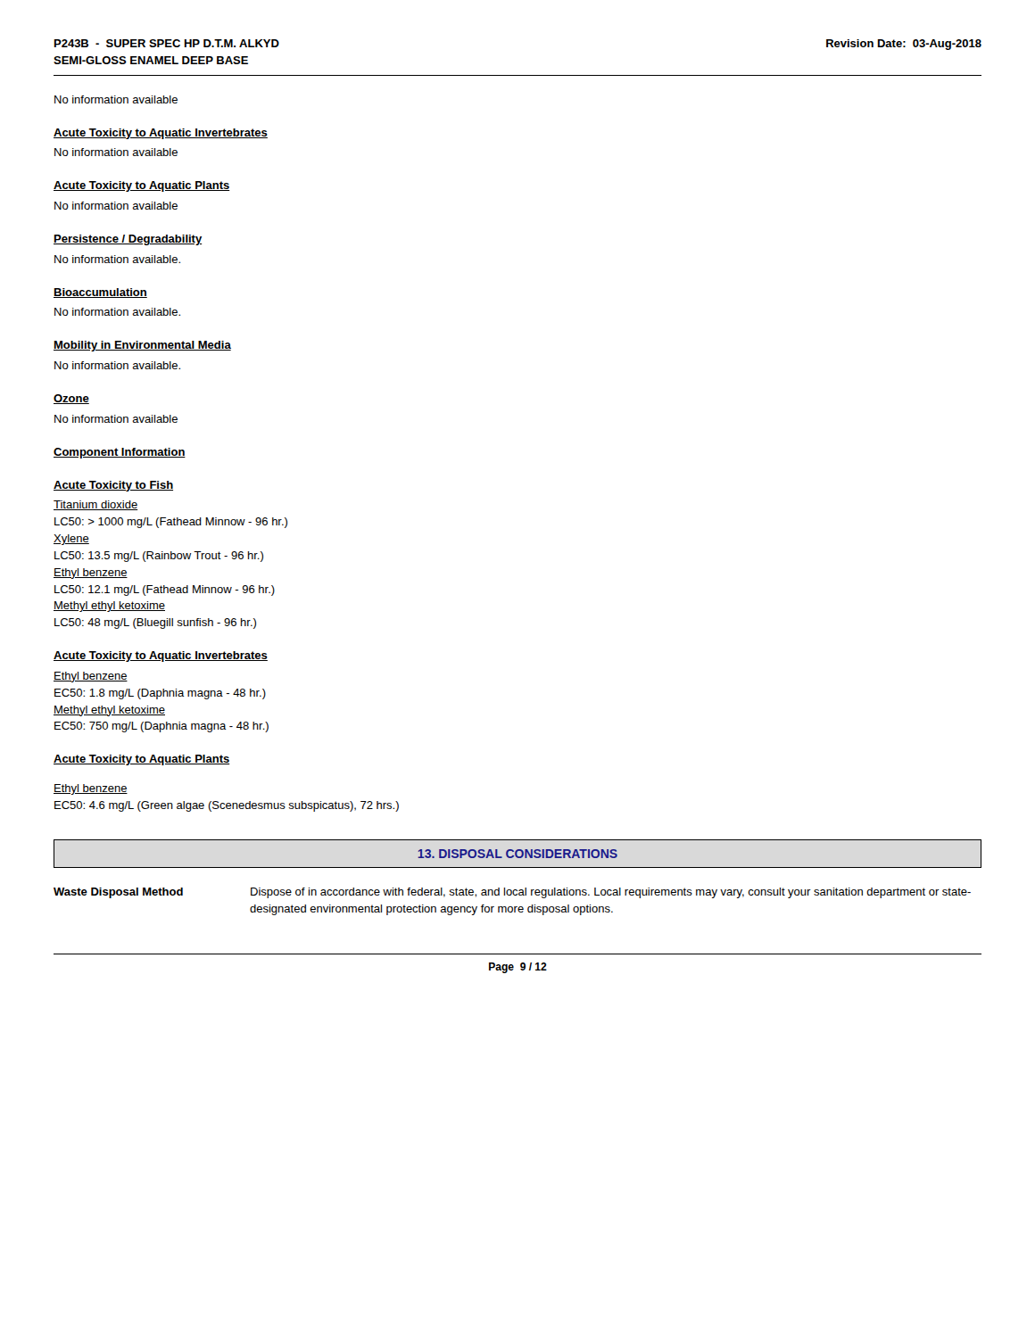P243B - SUPER SPEC HP D.T.M. ALKYD
SEMI-GLOSS ENAMEL DEEP BASE
Revision Date: 03-Aug-2018
No information available
Acute Toxicity to Aquatic Invertebrates
No information available
Acute Toxicity to Aquatic Plants
No information available
Persistence / Degradability
No information available.
Bioaccumulation
No information available.
Mobility in Environmental Media
No information available.
Ozone
No information available
Component Information
Acute Toxicity to Fish
Titanium dioxide
LC50: > 1000 mg/L (Fathead Minnow - 96 hr.)
Xylene
LC50: 13.5 mg/L (Rainbow Trout - 96 hr.)
Ethyl benzene
LC50: 12.1 mg/L (Fathead Minnow - 96 hr.)
Methyl ethyl ketoxime
LC50: 48 mg/L (Bluegill sunfish - 96 hr.)
Acute Toxicity to Aquatic Invertebrates
Ethyl benzene
EC50: 1.8 mg/L (Daphnia magna - 48 hr.)
Methyl ethyl ketoxime
EC50: 750 mg/L (Daphnia magna - 48 hr.)
Acute Toxicity to Aquatic Plants
Ethyl benzene
EC50: 4.6 mg/L (Green algae (Scenedesmus subspicatus), 72 hrs.)
13. DISPOSAL CONSIDERATIONS
Waste Disposal Method
Dispose of in accordance with federal, state, and local regulations. Local requirements may vary, consult your sanitation department or state-designated environmental protection agency for more disposal options.
Page 9 / 12